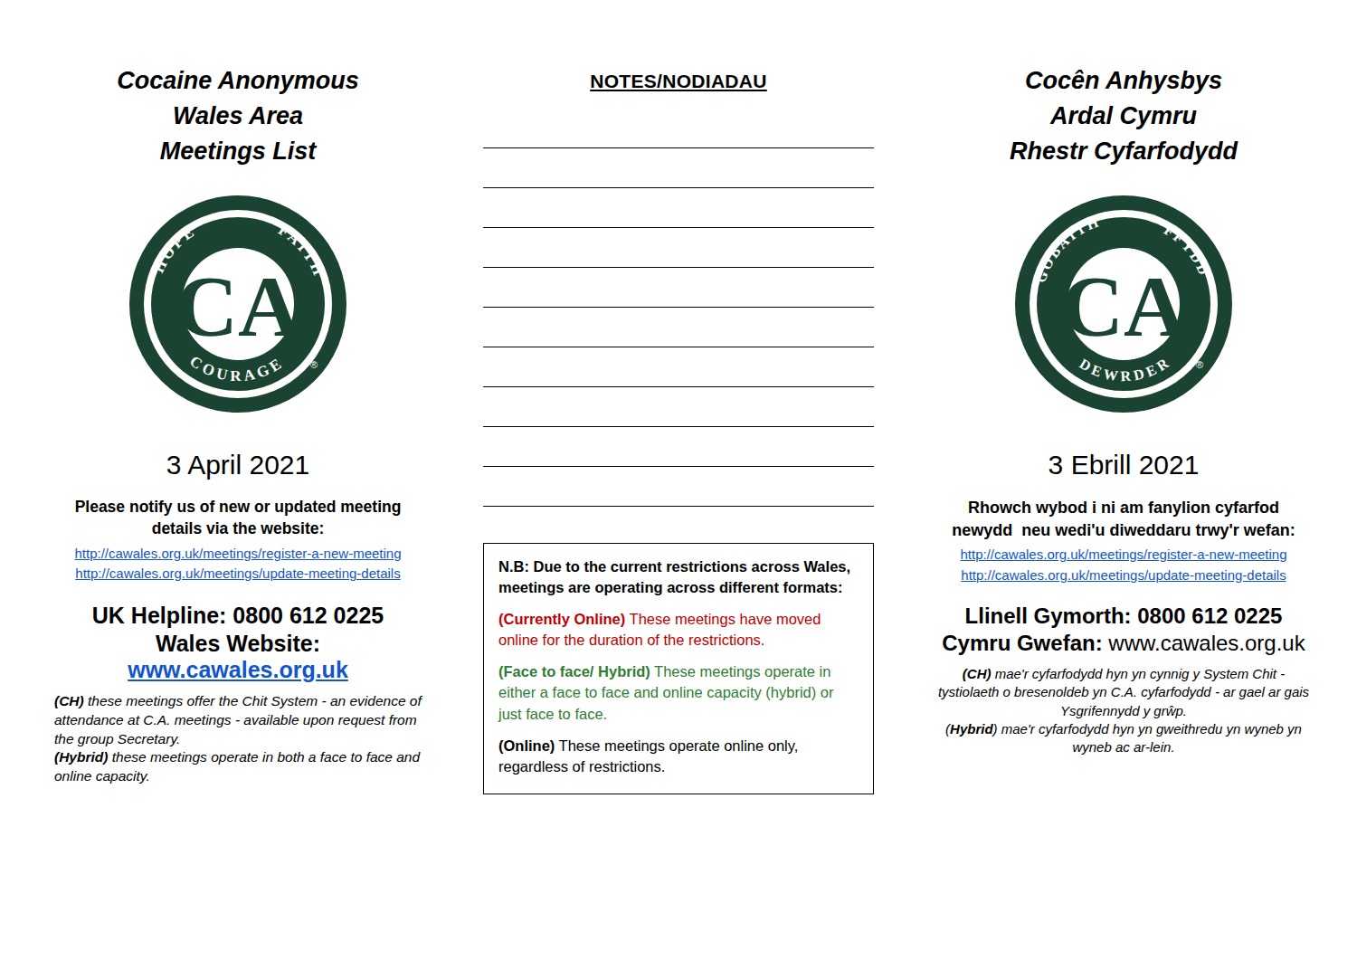Cocaine Anonymous Wales Area Meetings List
CA HOPE FAITH COURAGE ®
3 April 2021
Please notify us of new or updated meeting details via the website:
http://cawales.org.uk/meetings/register-a-new-meeting
http://cawales.org.uk/meetings/update-meeting-details
UK Helpline: 0800 612 0225
Wales Website: www.cawales.org.uk
(CH) these meetings offer the Chit System - an evidence of attendance at C.A. meetings - available upon request from the group Secretary.
(Hybrid) these meetings operate in both a face to face and online capacity.
NOTES/NODIADAU
N.B: Due to the current restrictions across Wales, meetings are operating across different formats:
(Currently Online) These meetings have moved online for the duration of the restrictions.
(Face to face/ Hybrid) These meetings operate in either a face to face and online capacity (hybrid) or just face to face.
(Online) These meetings operate online only, regardless of restrictions.
Cocên Anhysbys Ardal Cymru Rhestr Cyfarfodydd
CA GOBAITH FFYDD DEWRDER ®
3 Ebrill 2021
Rhowch wybod i ni am fanylion cyfarfod
newydd neu wedi'u diweddaru trwy'r wefan:
http://cawales.org.uk/meetings/register-a-new-meeting
http://cawales.org.uk/meetings/update-meeting-details
Llinell Gymorth: 0800 612 0225
Cymru Gwefan: www.cawales.org.uk
(CH) mae'r cyfarfodydd hyn yn cynnig y System Chit - tystiolaeth o bresenoldeb yn C.A. cyfarfodydd - ar gael ar gais Ysgrifennydd y grŵp.
(Hybrid) mae'r cyfarfodydd hyn yn gweithredu yn wyneb yn wyneb ac ar-lein.